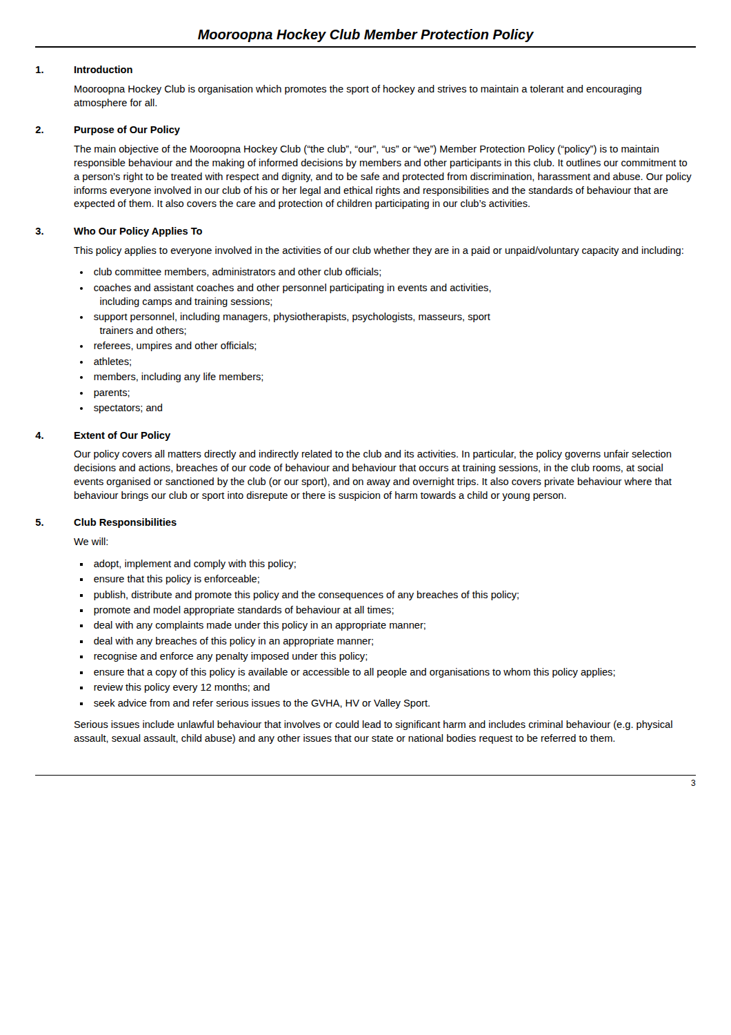Mooroopna Hockey Club Member Protection Policy
1. Introduction
Mooroopna Hockey Club is organisation which promotes the sport of hockey and strives to maintain a tolerant and encouraging atmosphere for all.
2. Purpose of Our Policy
The main objective of the Mooroopna Hockey Club (“the club”, “our”, “us” or “we”) Member Protection Policy (“policy”) is to maintain responsible behaviour and the making of informed decisions by members and other participants in this club. It outlines our commitment to a person’s right to be treated with respect and dignity, and to be safe and protected from discrimination, harassment and abuse. Our policy informs everyone involved in our club of his or her legal and ethical rights and responsibilities and the standards of behaviour that are expected of them. It also covers the care and protection of children participating in our club’s activities.
3. Who Our Policy Applies To
This policy applies to everyone involved in the activities of our club whether they are in a paid or unpaid/voluntary capacity and including:
club committee members, administrators and other club officials;
coaches and assistant coaches and other personnel participating in events and activities,including camps and training sessions;
support personnel, including managers, physiotherapists, psychologists, masseurs, sporttrainers and others;
referees, umpires and other officials;
athletes;
members, including any life members;
parents;
spectators; and
4. Extent of Our Policy
Our policy covers all matters directly and indirectly related to the club and its activities. In particular, the policy governs unfair selection decisions and actions, breaches of our code of behaviour and behaviour that occurs at training sessions, in the club rooms, at social events organised or sanctioned by the club (or our sport), and on away and overnight trips. It also covers private behaviour where that behaviour brings our club or sport into disrepute or there is suspicion of harm towards a child or young person.
5. Club Responsibilities
We will:
adopt, implement and comply with this policy;
ensure that this policy is enforceable;
publish, distribute and promote this policy and the consequences of any breaches of this policy;
promote and model appropriate standards of behaviour at all times;
deal with any complaints made under this policy in an appropriate manner;
deal with any breaches of this policy in an appropriate manner;
recognise and enforce any penalty imposed under this policy;
ensure that a copy of this policy is available or accessible to all people and organisations to whom this policy applies;
review this policy every 12 months; and
seek advice from and refer serious issues to the GVHA, HV or Valley Sport.
Serious issues include unlawful behaviour that involves or could lead to significant harm and includes criminal behaviour (e.g. physical assault, sexual assault, child abuse) and any other issues that our state or national bodies request to be referred to them.
3